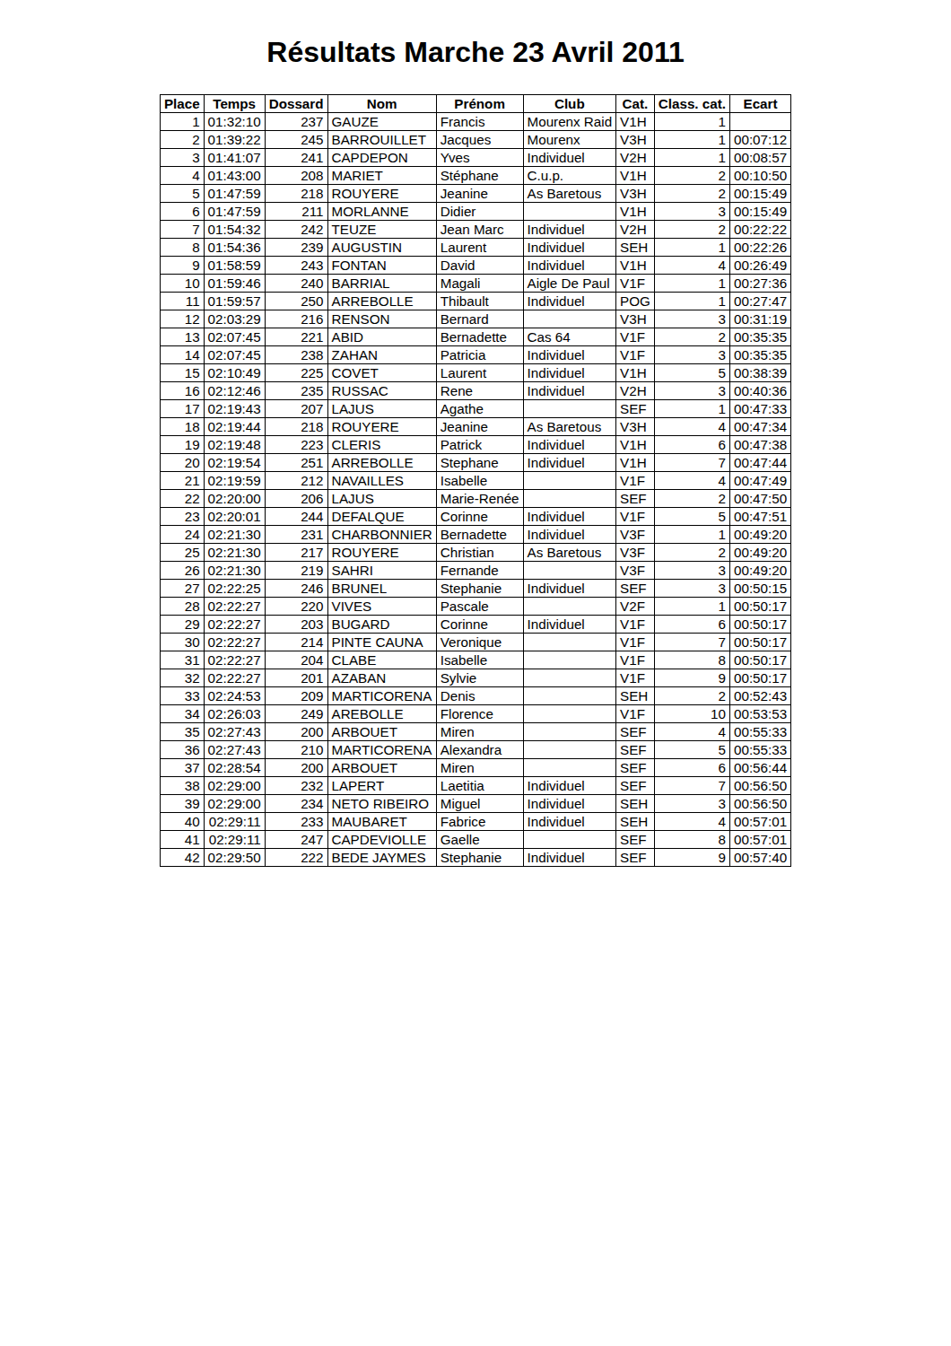Résultats Marche 23 Avril 2011
| Place | Temps | Dossard | Nom | Prénom | Club | Cat. | Class. cat. | Ecart |
| --- | --- | --- | --- | --- | --- | --- | --- | --- |
| 1 | 01:32:10 | 237 | GAUZE | Francis | Mourenx Raid | V1H | 1 | |
| 2 | 01:39:22 | 245 | BARROUILLET | Jacques | Mourenx | V3H | 1 | 00:07:12 |
| 3 | 01:41:07 | 241 | CAPDEPON | Yves | Individuel | V2H | 1 | 00:08:57 |
| 4 | 01:43:00 | 208 | MARIET | Stéphane | C.u.p. | V1H | 2 | 00:10:50 |
| 5 | 01:47:59 | 218 | ROUYERE | Jeanine | As Baretous | V3H | 2 | 00:15:49 |
| 6 | 01:47:59 | 211 | MORLANNE | Didier | | V1H | 3 | 00:15:49 |
| 7 | 01:54:32 | 242 | TEUZE | Jean Marc | Individuel | V2H | 2 | 00:22:22 |
| 8 | 01:54:36 | 239 | AUGUSTIN | Laurent | Individuel | SEH | 1 | 00:22:26 |
| 9 | 01:58:59 | 243 | FONTAN | David | Individuel | V1H | 4 | 00:26:49 |
| 10 | 01:59:46 | 240 | BARRIAL | Magali | Aigle De Paul | V1F | 1 | 00:27:36 |
| 11 | 01:59:57 | 250 | ARREBOLLE | Thibault | Individuel | POG | 1 | 00:27:47 |
| 12 | 02:03:29 | 216 | RENSON | Bernard | | V3H | 3 | 00:31:19 |
| 13 | 02:07:45 | 221 | ABID | Bernadette | Cas 64 | V1F | 2 | 00:35:35 |
| 14 | 02:07:45 | 238 | ZAHAN | Patricia | Individuel | V1F | 3 | 00:35:35 |
| 15 | 02:10:49 | 225 | COVET | Laurent | Individuel | V1H | 5 | 00:38:39 |
| 16 | 02:12:46 | 235 | RUSSAC | Rene | Individuel | V2H | 3 | 00:40:36 |
| 17 | 02:19:43 | 207 | LAJUS | Agathe | | SEF | 1 | 00:47:33 |
| 18 | 02:19:44 | 218 | ROUYERE | Jeanine | As Baretous | V3H | 4 | 00:47:34 |
| 19 | 02:19:48 | 223 | CLERIS | Patrick | Individuel | V1H | 6 | 00:47:38 |
| 20 | 02:19:54 | 251 | ARREBOLLE | Stephane | Individuel | V1H | 7 | 00:47:44 |
| 21 | 02:19:59 | 212 | NAVAILLES | Isabelle | | V1F | 4 | 00:47:49 |
| 22 | 02:20:00 | 206 | LAJUS | Marie-Renée | | SEF | 2 | 00:47:50 |
| 23 | 02:20:01 | 244 | DEFALQUE | Corinne | Individuel | V1F | 5 | 00:47:51 |
| 24 | 02:21:30 | 231 | CHARBONNIER | Bernadette | Individuel | V3F | 1 | 00:49:20 |
| 25 | 02:21:30 | 217 | ROUYERE | Christian | As Baretous | V3F | 2 | 00:49:20 |
| 26 | 02:21:30 | 219 | SAHRI | Fernande | | V3F | 3 | 00:49:20 |
| 27 | 02:22:25 | 246 | BRUNEL | Stephanie | Individuel | SEF | 3 | 00:50:15 |
| 28 | 02:22:27 | 220 | VIVES | Pascale | | V2F | 1 | 00:50:17 |
| 29 | 02:22:27 | 203 | BUGARD | Corinne | Individuel | V1F | 6 | 00:50:17 |
| 30 | 02:22:27 | 214 | PINTE CAUNA | Veronique | | V1F | 7 | 00:50:17 |
| 31 | 02:22:27 | 204 | CLABE | Isabelle | | V1F | 8 | 00:50:17 |
| 32 | 02:22:27 | 201 | AZABAN | Sylvie | | V1F | 9 | 00:50:17 |
| 33 | 02:24:53 | 209 | MARTICORENA | Denis | | SEH | 2 | 00:52:43 |
| 34 | 02:26:03 | 249 | AREBOLLE | Florence | | V1F | 10 | 00:53:53 |
| 35 | 02:27:43 | 200 | ARBOUET | Miren | | SEF | 4 | 00:55:33 |
| 36 | 02:27:43 | 210 | MARTICORENA | Alexandra | | SEF | 5 | 00:55:33 |
| 37 | 02:28:54 | 200 | ARBOUET | Miren | | SEF | 6 | 00:56:44 |
| 38 | 02:29:00 | 232 | LAPERT | Laetitia | Individuel | SEF | 7 | 00:56:50 |
| 39 | 02:29:00 | 234 | NETO RIBEIRO | Miguel | Individuel | SEH | 3 | 00:56:50 |
| 40 | 02:29:11 | 233 | MAUBARET | Fabrice | Individuel | SEH | 4 | 00:57:01 |
| 41 | 02:29:11 | 247 | CAPDEVIOLLE | Gaelle | | SEF | 8 | 00:57:01 |
| 42 | 02:29:50 | 222 | BEDE JAYMES | Stephanie | Individuel | SEF | 9 | 00:57:40 |